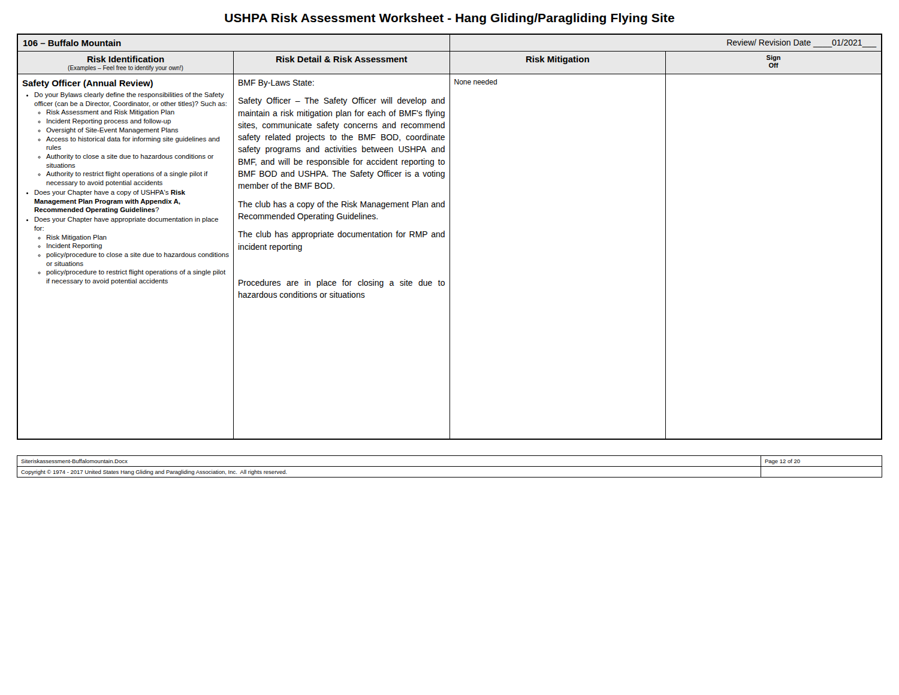USHPA Risk Assessment Worksheet - Hang Gliding/Paragliding Flying Site
| 106 – Buffalo Mountain | Review/ Revision Date ____01/2021___ |
| Risk Identification (Examples – Feel free to identify your own!) | Risk Detail & Risk Assessment | Risk Mitigation | Sign Off |
| Safety Officer (Annual Review) Do your Bylaws clearly define the responsibilities of the Safety officer (can be a Director, Coordinator, or other titles)? Such as: Risk Assessment and Risk Mitigation Plan Incident Reporting process and follow-up Oversight of Site-Event Management Plans Access to historical data for informing site guidelines and rules Authority to close a site due to hazardous conditions or situations Authority to restrict flight operations of a single pilot if necessary to avoid potential accidents Does your Chapter have a copy of USHPA's Risk Management Plan Program with Appendix A, Recommended Operating Guidelines ? Does your Chapter have appropriate documentation in place for: Risk Mitigation Plan Incident Reporting policy/procedure to close a site due to hazardous conditions or situations policy/procedure to restrict flight operations of a single pilot if necessary to avoid potential accidents | BMF By-Laws State: Safety Officer – The Safety Officer will develop and maintain a risk mitigation plan for each of BMF's flying sites, communicate safety concerns and recommend safety related projects to the BMF BOD, coordinate safety programs and activities between USHPA and BMF, and will be responsible for accident reporting to BMF BOD and USHPA. The Safety Officer is a voting member of the BMF BOD. The club has a copy of the Risk Management Plan and Recommended Operating Guidelines. The club has appropriate documentation for RMP and incident reporting Procedures are in place for closing a site due to hazardous conditions or situations | None needed | |
| Siteriskassessment-Buffalomountain.Docx | Page 12 of 20 |
| Copyright © 1974 - 2017 United States Hang Gliding and Paragliding Association, Inc. All rights reserved. | |